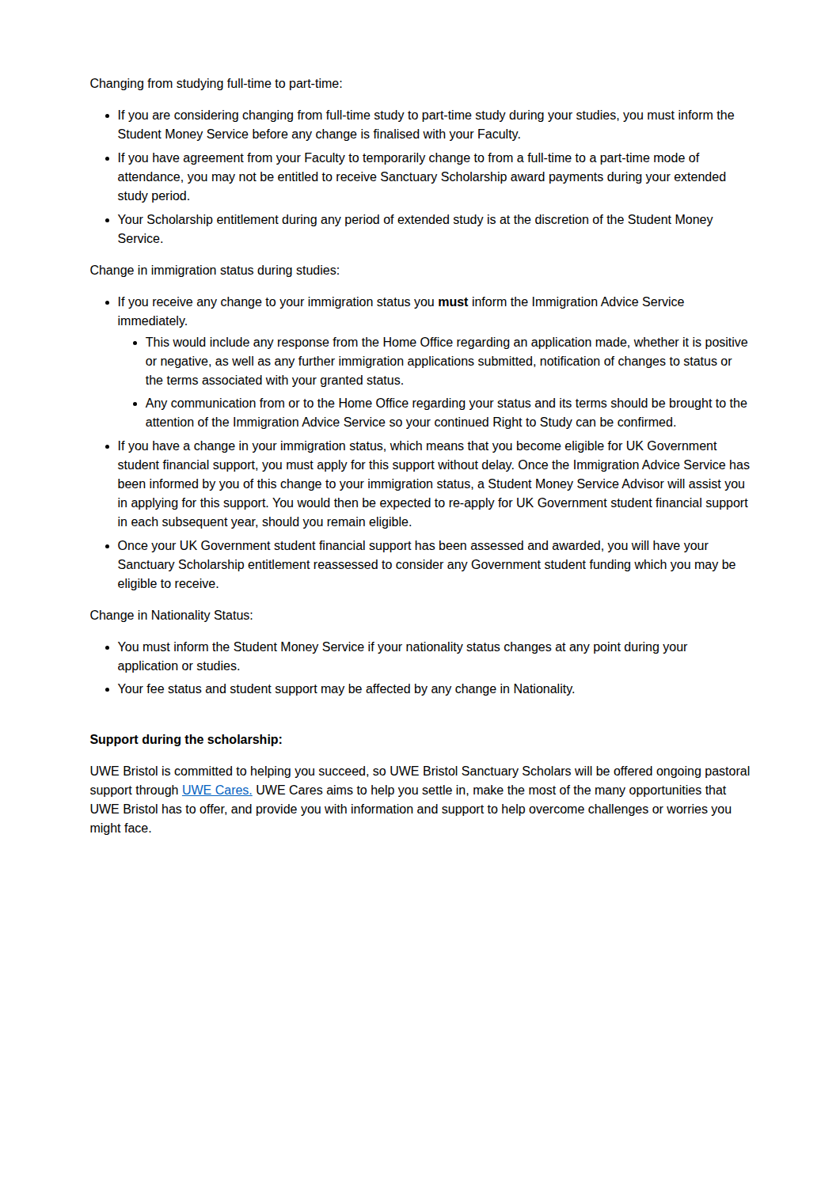Changing from studying full-time to part-time:
If you are considering changing from full-time study to part-time study during your studies, you must inform the Student Money Service before any change is finalised with your Faculty.
If you have agreement from your Faculty to temporarily change to from a full-time to a part-time mode of attendance, you may not be entitled to receive Sanctuary Scholarship award payments during your extended study period.
Your Scholarship entitlement during any period of extended study is at the discretion of the Student Money Service.
Change in immigration status during studies:
If you receive any change to your immigration status you must inform the Immigration Advice Service immediately.
This would include any response from the Home Office regarding an application made, whether it is positive or negative, as well as any further immigration applications submitted, notification of changes to status or the terms associated with your granted status.
Any communication from or to the Home Office regarding your status and its terms should be brought to the attention of the Immigration Advice Service so your continued Right to Study can be confirmed.
If you have a change in your immigration status, which means that you become eligible for UK Government student financial support, you must apply for this support without delay. Once the Immigration Advice Service has been informed by you of this change to your immigration status, a Student Money Service Advisor will assist you in applying for this support. You would then be expected to re-apply for UK Government student financial support in each subsequent year, should you remain eligible.
Once your UK Government student financial support has been assessed and awarded, you will have your Sanctuary Scholarship entitlement reassessed to consider any Government student funding which you may be eligible to receive.
Change in Nationality Status:
You must inform the Student Money Service if your nationality status changes at any point during your application or studies.
Your fee status and student support may be affected by any change in Nationality.
Support during the scholarship:
UWE Bristol is committed to helping you succeed, so UWE Bristol Sanctuary Scholars will be offered ongoing pastoral support through UWE Cares. UWE Cares aims to help you settle in, make the most of the many opportunities that UWE Bristol has to offer, and provide you with information and support to help overcome challenges or worries you might face.